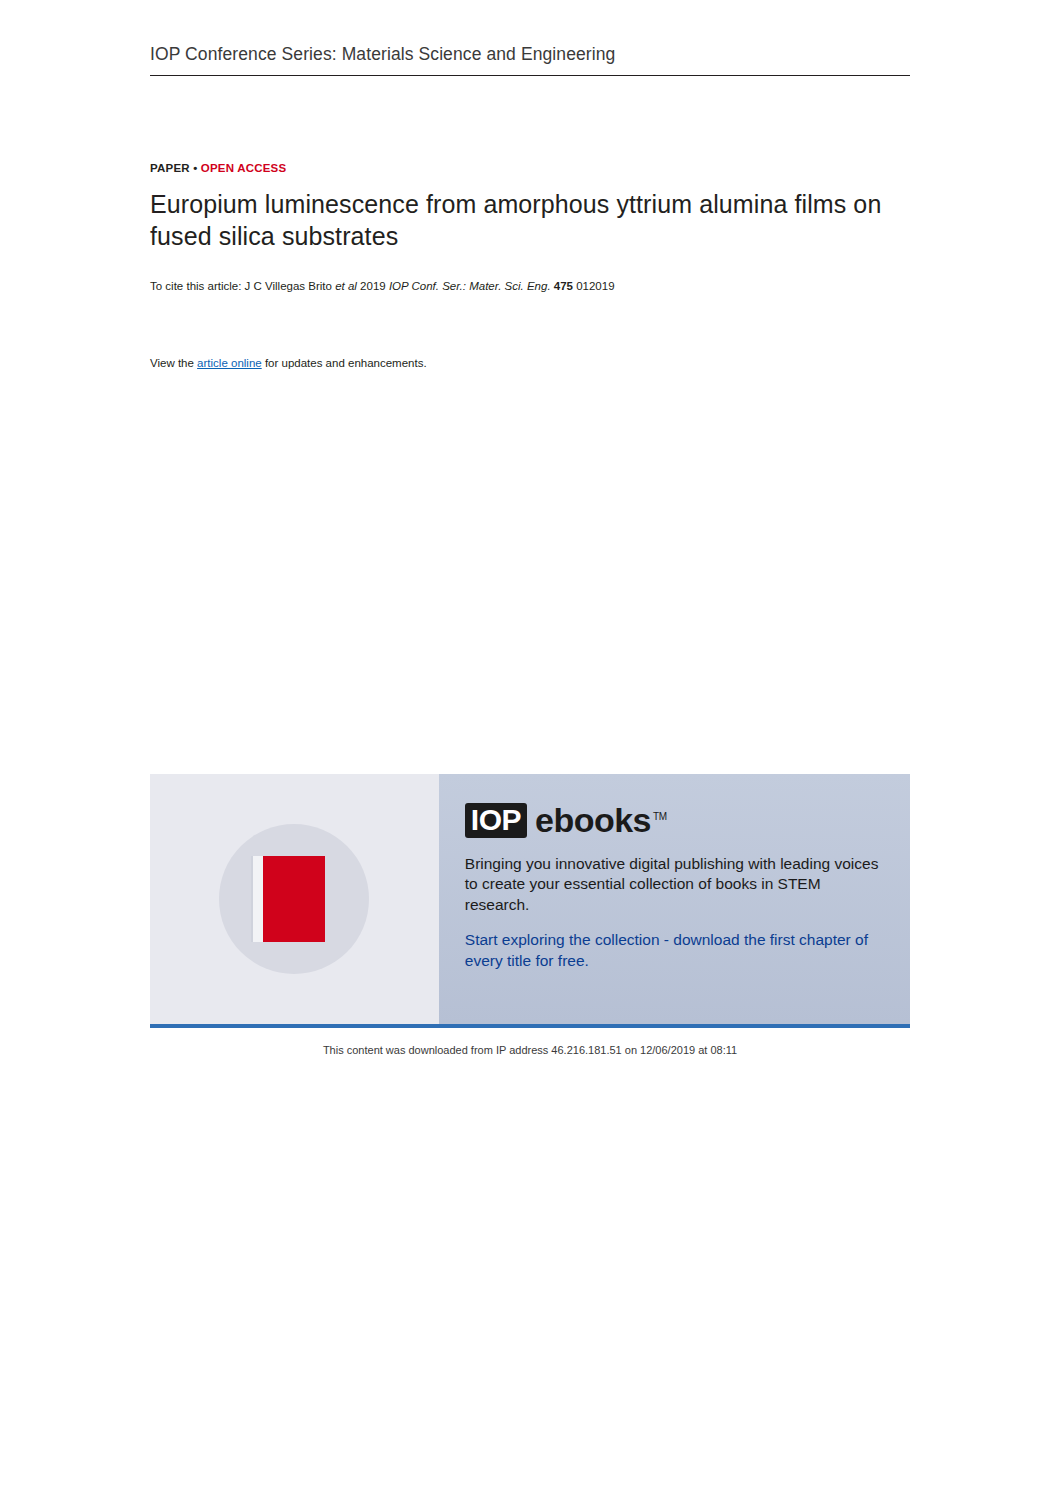IOP Conference Series: Materials Science and Engineering
PAPER • OPEN ACCESS
Europium luminescence from amorphous yttrium alumina films on fused silica substrates
To cite this article: J C Villegas Brito et al 2019 IOP Conf. Ser.: Mater. Sci. Eng. 475 012019
View the article online for updates and enhancements.
IOP ebooksTM
Bringing you innovative digital publishing with leading voices to create your essential collection of books in STEM research.
Start exploring the collection - download the first chapter of every title for free.
This content was downloaded from IP address 46.216.181.51 on 12/06/2019 at 08:11